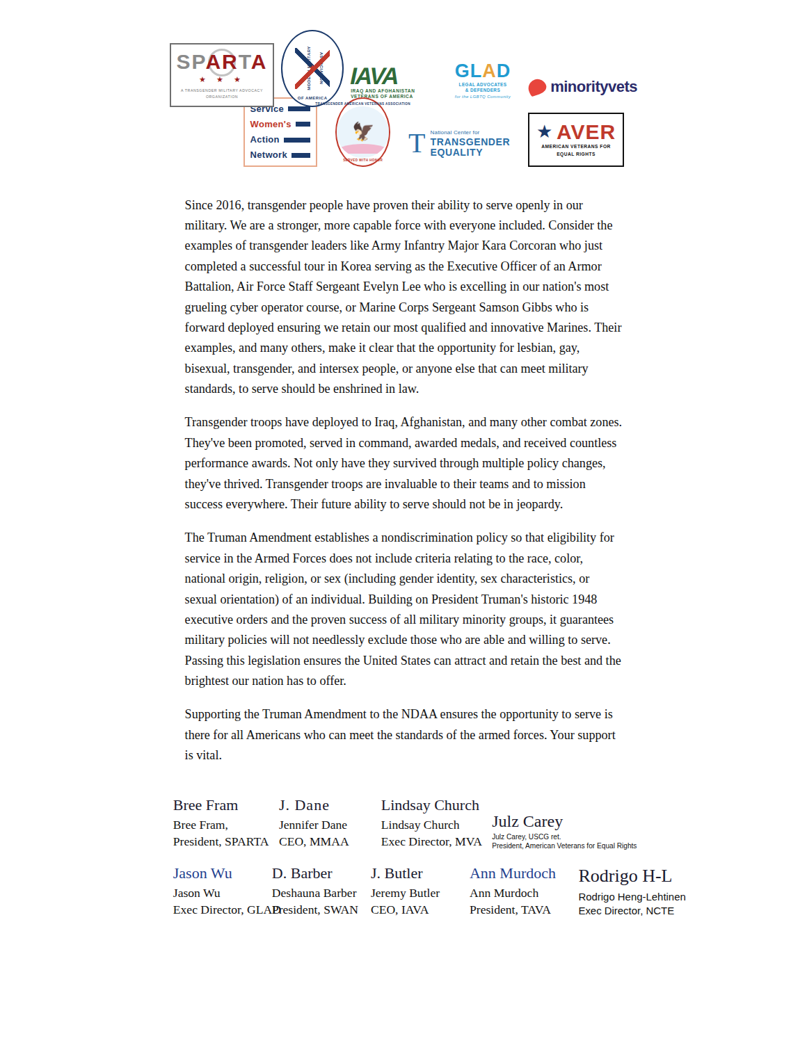SP ARTA
★ ★ ★
A Transgender Military Advocacy Organization
MODERN MILITARY ASSOCIATION OF AMERICA
★
IAVA
IRAQ AND AFGHANISTAN
VETERANS OF AMERICA
GLAD
LEGAL ADVOCATES
& DEFENDERS
for the LGBTQ Community
minorityvets
Service
Women's
Action
Network
TRANSGENDER AMERICAN VETERANS ASSOCIATION SERVED WITH HONOR
🦅
T
National Center for
TRANSGENDER
EQUALITY
★ AVER
American Veterans for Equal Rights
Since 2016, transgender people have proven their ability to serve openly in our military. We are a stronger, more capable force with everyone included. Consider the examples of transgender leaders like Army Infantry Major Kara Corcoran who just completed a successful tour in Korea serving as the Executive Officer of an Armor Battalion, Air Force Staff Sergeant Evelyn Lee who is excelling in our nation's most grueling cyber operator course, or Marine Corps Sergeant Samson Gibbs who is forward deployed ensuring we retain our most qualified and innovative Marines. Their examples, and many others, make it clear that the opportunity for lesbian, gay, bisexual, transgender, and intersex people, or anyone else that can meet military standards, to serve should be enshrined in law.
Transgender troops have deployed to Iraq, Afghanistan, and many other combat zones. They've been promoted, served in command, awarded medals, and received countless performance awards. Not only have they survived through multiple policy changes, they've thrived. Transgender troops are invaluable to their teams and to mission success everywhere. Their future ability to serve should not be in jeopardy.
The Truman Amendment establishes a nondiscrimination policy so that eligibility for service in the Armed Forces does not include criteria relating to the race, color, national origin, religion, or sex (including gender identity, sex characteristics, or sexual orientation) of an individual. Building on President Truman's historic 1948 executive orders and the proven success of all military minority groups, it guarantees military policies will not needlessly exclude those who are able and willing to serve. Passing this legislation ensures the United States can attract and retain the best and the brightest our nation has to offer.
Supporting the Truman Amendment to the NDAA ensures the opportunity to serve is there for all Americans who can meet the standards of the armed forces. Your support is vital.
Bree Fram
Bree Fram,President, SPARTA
J. Dane
Jennifer DaneCEO, MMAA
Lindsay Church
Lindsay ChurchExec Director, MVA
Julz Carey
Julz Carey, USCG ret.
President, American Veterans for Equal Rights
Jason Wu
Jason WuExec Director, GLAD
D. Barber
Deshauna BarberPresident, SWAN
J. Butler
Jeremy ButlerCEO, IAVA
Ann Murdoch
Ann MurdochPresident, TAVA
Rodrigo H-L
Rodrigo Heng-LehtinenExec Director, NCTE